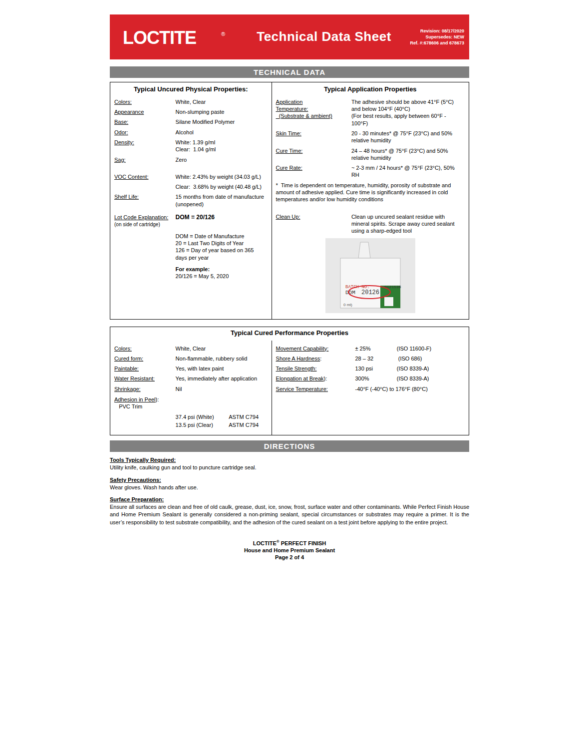LOCTITE ®
Technical Data Sheet
Revision: 08/17/2020
Supersedes: NEW
Ref. #:678606 and 678673
TECHNICAL DATA
| Typical Uncured Physical Properties: / Colors: / White, Clear / / Appearance / Non-slumping paste / / Base: / Silane Modified Polymer / / Odor: / Alcohol / / Density: / White: 1.39 g/ml Clear: 1.04 g/ml / / Sag: / Zero / / VOC Content: / White: 2.43% by weight (34.03 g/L) / / / Clear: 3.68% by weight (40.48 g/L) / / Shelf Life: / 15 months from date of manufacture (unopened) / / Lot Code Explanation: (on side of cartridge) / DOM = 20/126 / / / DOM = Date of Manufacture 20 = Last Two Digits of Year 126 = Day of year based on 365 days per year / / / For example: 20/126 = May 5, 2020 / | Typical Application Properties / Application Temperature: (Substrate & ambient) / The adhesive should be above 41°F (5°C) and below 104°F (40°C) (For best results, apply between 60°F - 100°F) / / Skin Time: / 20 - 30 minutes* @ 75°F (23°C) and 50% relative humidity / / Cure Time: / 24 – 48 hours* @ 75°F (23°C) and 50% relative humidity / / Cure Rate: / ~ 2-3 mm / 24 hours* @ 75°F (23°C), 50% RH / / * Time is dependent on temperature, humidity, porosity of substrate and amount of adhesive applied. Cure time is significantly increased in cold temperatures and/or low humidity conditions / / Clean Up: / Clean up uncured sealant residue with mineral spirits. Scrape away cured sealant using a sharp-edged tool / BATCH NO: DOM 20126 0121536 0 ml) |
| Typical Cured Performance Properties |
| / Colors: / White, Clear / / Cured form: / Non-flammable, rubbery solid / / Paintable: / Yes, with latex paint / / Water Resistant: / Yes, immediately after application / / Shrinkage: / Nil / / Adhesion in Peel ): PVC Trim / / / / 37.4 psi (White) / ASTM C794 / / 13.5 psi (Clear) / ASTM C794 / / | / Movement Capability: / ± 25% / (ISO 11600-F) / / Shore A Hardness : / 28 – 32 / (ISO 686) / / Tensile Strength: / 130 psi / (ISO 8339-A) / / Elongation at Break ): / 300% / (ISO 8339-A) / / Service Temperature: / -40°F (-40°C) to 176°F (80°C) / |
DIRECTIONS
Tools Typically Required:
Utility knife, caulking gun and tool to puncture cartridge seal.
Safety Precautions:
Wear gloves. Wash hands after use.
Surface Preparation:
Ensure all surfaces are clean and free of old caulk, grease, dust, ice, snow, frost, surface water and other contaminants. While Perfect Finish House and Home Premium Sealant is generally considered a non-priming sealant, special circumstances or substrates may require a primer. It is the user’s responsibility to test substrate compatibility, and the adhesion of the cured sealant on a test joint before applying to the entire project.
LOCTITE® PERFECT FINISH
House and Home Premium Sealant
Page 2 of 4